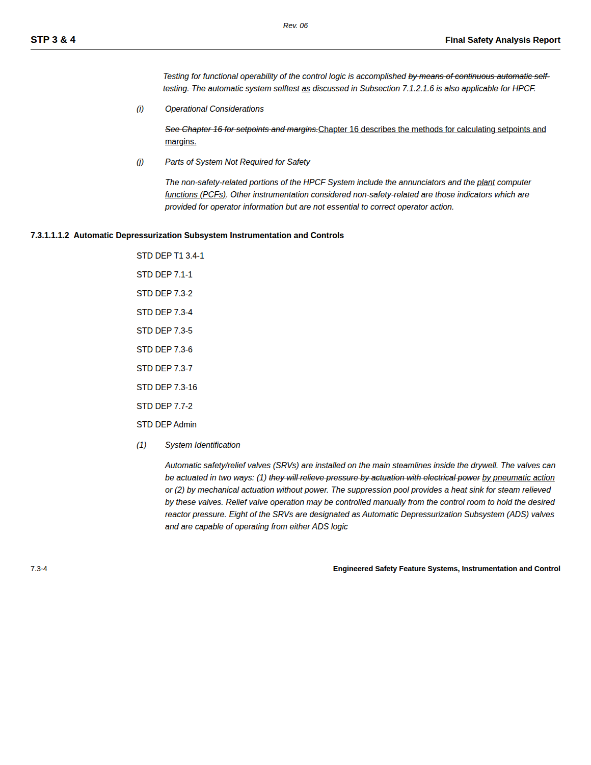Rev. 06
STP 3 & 4
Final Safety Analysis Report
Testing for functional operability of the control logic is accomplished by means of continuous automatic self-testing. The automatic system selftest as discussed in Subsection 7.1.2.1.6 is also applicable for HPCF.
(i)
Operational Considerations
See Chapter 16 for setpoints and margins.Chapter 16 describes the methods for calculating setpoints and margins.
(j)
Parts of System Not Required for Safety
The non-safety-related portions of the HPCF System include the annunciators and the plant computer functions (PCFs). Other instrumentation considered non-safety-related are those indicators which are provided for operator information but are not essential to correct operator action.
7.3.1.1.1.2 Automatic Depressurization Subsystem Instrumentation and Controls
STD DEP T1 3.4-1
STD DEP 7.1-1
STD DEP 7.3-2
STD DEP 7.3-4
STD DEP 7.3-5
STD DEP 7.3-6
STD DEP 7.3-7
STD DEP 7.3-16
STD DEP 7.7-2
STD DEP Admin
(1)
System Identification
Automatic safety/relief valves (SRVs) are installed on the main steamlines inside the drywell. The valves can be actuated in two ways: (1) they will relieve pressure by actuation with electrical power by pneumatic action or (2) by mechanical actuation without power. The suppression pool provides a heat sink for steam relieved by these valves. Relief valve operation may be controlled manually from the control room to hold the desired reactor pressure. Eight of the SRVs are designated as Automatic Depressurization Subsystem (ADS) valves and are capable of operating from either ADS logic
7.3-4
Engineered Safety Feature Systems, Instrumentation and Control